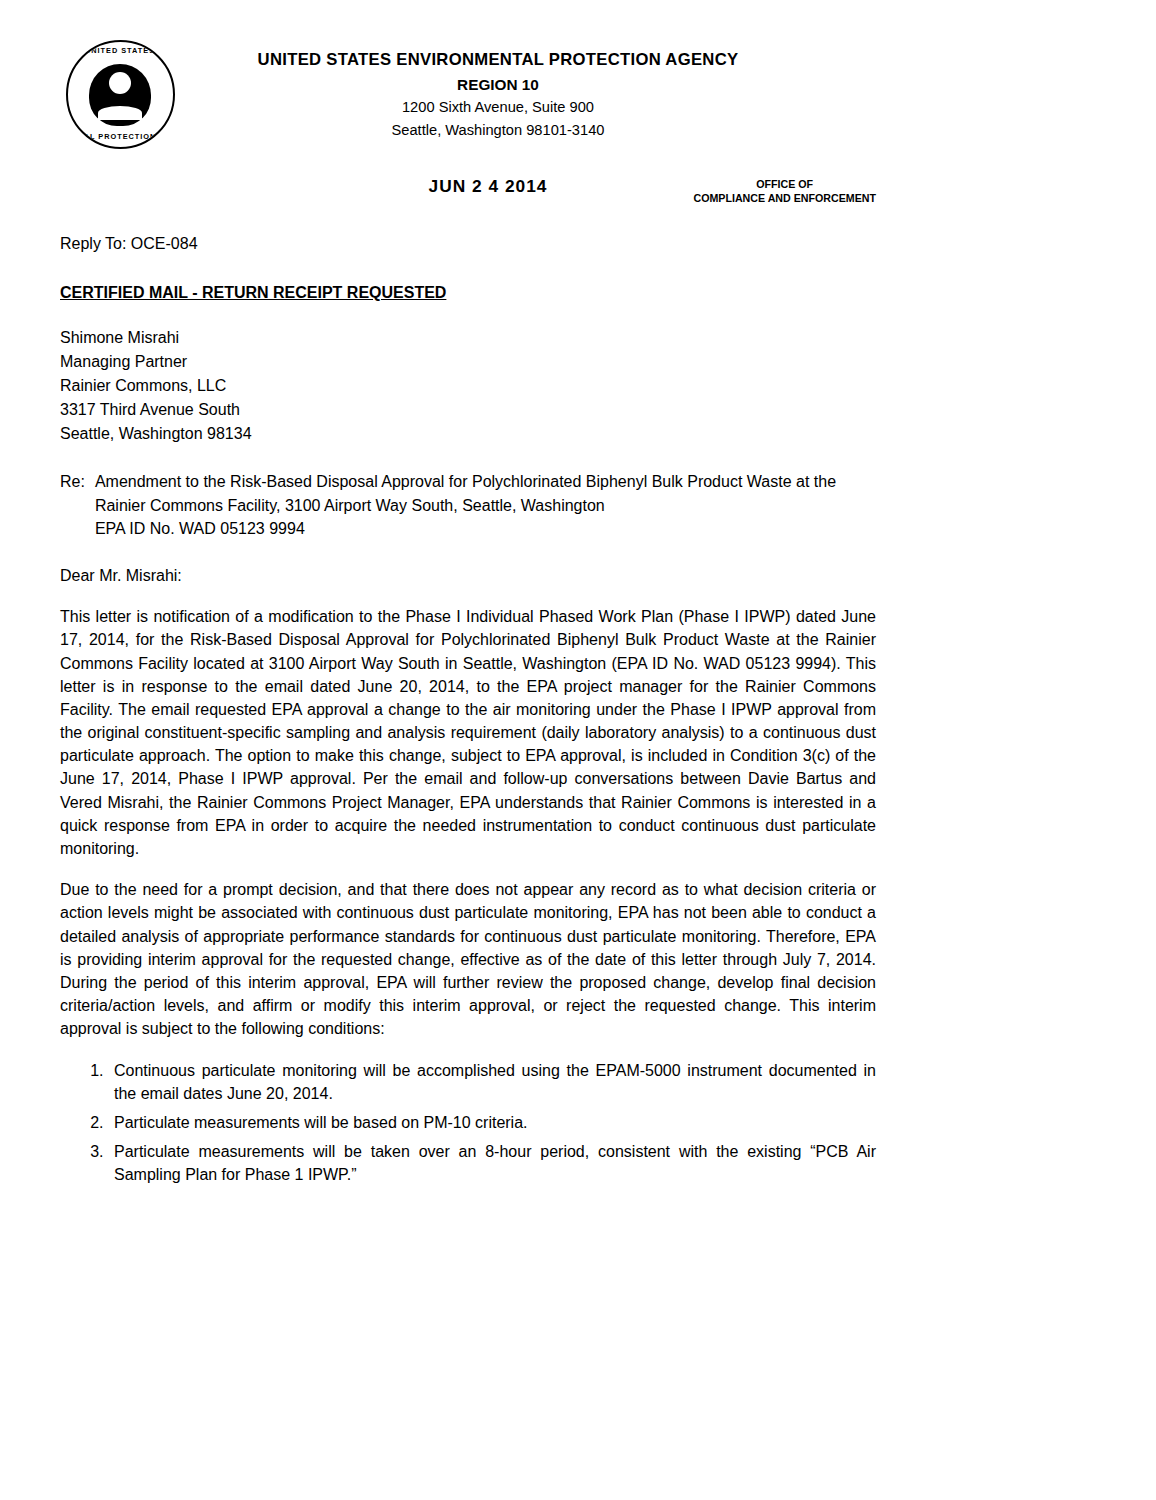UNITED STATES
AL PROTECTION
UNITED STATES ENVIRONMENTAL PROTECTION AGENCY
REGION 10
1200 Sixth Avenue, Suite 900
Seattle, Washington 98101-3140
JUN 2 4 2014
OFFICE OF
COMPLIANCE AND ENFORCEMENT
Reply To: OCE-084
CERTIFIED MAIL - RETURN RECEIPT REQUESTED
Shimone Misrahi
Managing Partner
Rainier Commons, LLC
3317 Third Avenue South
Seattle, Washington 98134
Re:
Amendment to the Risk-Based Disposal Approval for Polychlorinated Biphenyl Bulk Product Waste at the Rainier Commons Facility, 3100 Airport Way South, Seattle, Washington
EPA ID No. WAD 05123 9994
Dear Mr. Misrahi:
This letter is notification of a modification to the Phase I Individual Phased Work Plan (Phase I IPWP) dated June 17, 2014, for the Risk-Based Disposal Approval for Polychlorinated Biphenyl Bulk Product Waste at the Rainier Commons Facility located at 3100 Airport Way South in Seattle, Washington (EPA ID No. WAD 05123 9994). This letter is in response to the email dated June 20, 2014, to the EPA project manager for the Rainier Commons Facility. The email requested EPA approval a change to the air monitoring under the Phase I IPWP approval from the original constituent-specific sampling and analysis requirement (daily laboratory analysis) to a continuous dust particulate approach. The option to make this change, subject to EPA approval, is included in Condition 3(c) of the June 17, 2014, Phase I IPWP approval. Per the email and follow-up conversations between Davie Bartus and Vered Misrahi, the Rainier Commons Project Manager, EPA understands that Rainier Commons is interested in a quick response from EPA in order to acquire the needed instrumentation to conduct continuous dust particulate monitoring.
Due to the need for a prompt decision, and that there does not appear any record as to what decision criteria or action levels might be associated with continuous dust particulate monitoring, EPA has not been able to conduct a detailed analysis of appropriate performance standards for continuous dust particulate monitoring. Therefore, EPA is providing interim approval for the requested change, effective as of the date of this letter through July 7, 2014. During the period of this interim approval, EPA will further review the proposed change, develop final decision criteria/action levels, and affirm or modify this interim approval, or reject the requested change. This interim approval is subject to the following conditions:
Continuous particulate monitoring will be accomplished using the EPAM-5000 instrument documented in the email dates June 20, 2014.
Particulate measurements will be based on PM-10 criteria.
Particulate measurements will be taken over an 8-hour period, consistent with the existing “PCB Air Sampling Plan for Phase 1 IPWP.”